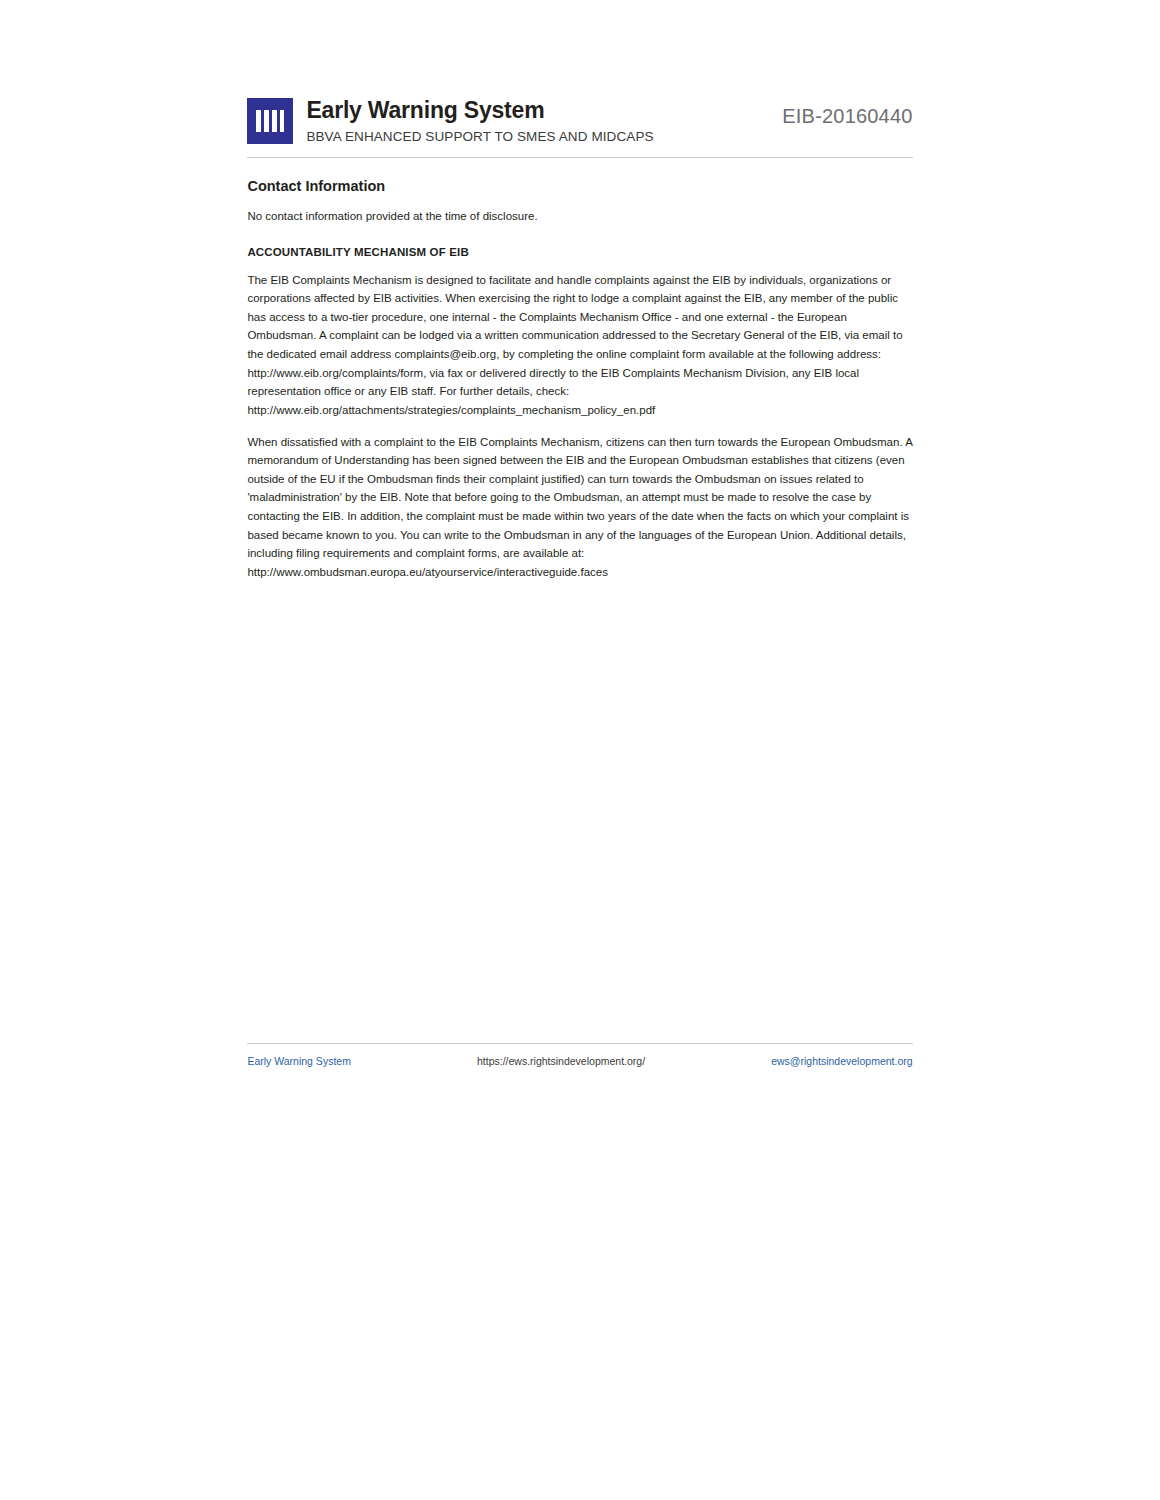Early Warning System
BBVA ENHANCED SUPPORT TO SMES AND MIDCAPS
EIB-20160440
Contact Information
No contact information provided at the time of disclosure.
ACCOUNTABILITY MECHANISM OF EIB
The EIB Complaints Mechanism is designed to facilitate and handle complaints against the EIB by individuals, organizations or corporations affected by EIB activities. When exercising the right to lodge a complaint against the EIB, any member of the public has access to a two-tier procedure, one internal - the Complaints Mechanism Office - and one external - the European Ombudsman. A complaint can be lodged via a written communication addressed to the Secretary General of the EIB, via email to the dedicated email address complaints@eib.org, by completing the online complaint form available at the following address: http://www.eib.org/complaints/form, via fax or delivered directly to the EIB Complaints Mechanism Division, any EIB local representation office or any EIB staff. For further details, check: http://www.eib.org/attachments/strategies/complaints_mechanism_policy_en.pdf
When dissatisfied with a complaint to the EIB Complaints Mechanism, citizens can then turn towards the European Ombudsman. A memorandum of Understanding has been signed between the EIB and the European Ombudsman establishes that citizens (even outside of the EU if the Ombudsman finds their complaint justified) can turn towards the Ombudsman on issues related to 'maladministration' by the EIB. Note that before going to the Ombudsman, an attempt must be made to resolve the case by contacting the EIB. In addition, the complaint must be made within two years of the date when the facts on which your complaint is based became known to you. You can write to the Ombudsman in any of the languages of the European Union. Additional details, including filing requirements and complaint forms, are available at: http://www.ombudsman.europa.eu/atyourservice/interactiveguide.faces
Early Warning System https://ews.rightsindevelopment.org/ ews@rightsindevelopment.org